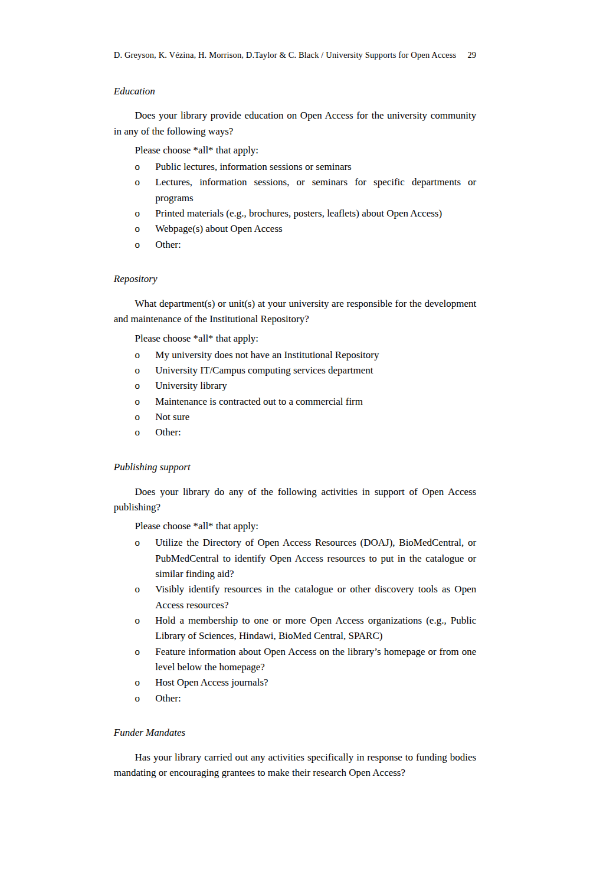D. Greyson, K. Vézina, H. Morrison, D.Taylor & C. Black / University Supports for Open Access 29
Education
Does your library provide education on Open Access for the university community in any of the following ways?
Please choose *all* that apply:
Public lectures, information sessions or seminars
Lectures, information sessions, or seminars for specific departments or programs
Printed materials (e.g., brochures, posters, leaflets) about Open Access)
Webpage(s) about Open Access
Other:
Repository
What department(s) or unit(s) at your university are responsible for the development and maintenance of the Institutional Repository?
Please choose *all* that apply:
My university does not have an Institutional Repository
University IT/Campus computing services department
University library
Maintenance is contracted out to a commercial firm
Not sure
Other:
Publishing support
Does your library do any of the following activities in support of Open Access publishing?
Please choose *all* that apply:
Utilize the Directory of Open Access Resources (DOAJ), BioMedCentral, or PubMedCentral to identify Open Access resources to put in the catalogue or similar finding aid?
Visibly identify resources in the catalogue or other discovery tools as Open Access resources?
Hold a membership to one or more Open Access organizations (e.g., Public Library of Sciences, Hindawi, BioMed Central, SPARC)
Feature information about Open Access on the library’s homepage or from one level below the homepage?
Host Open Access journals?
Other:
Funder Mandates
Has your library carried out any activities specifically in response to funding bodies mandating or encouraging grantees to make their research Open Access?